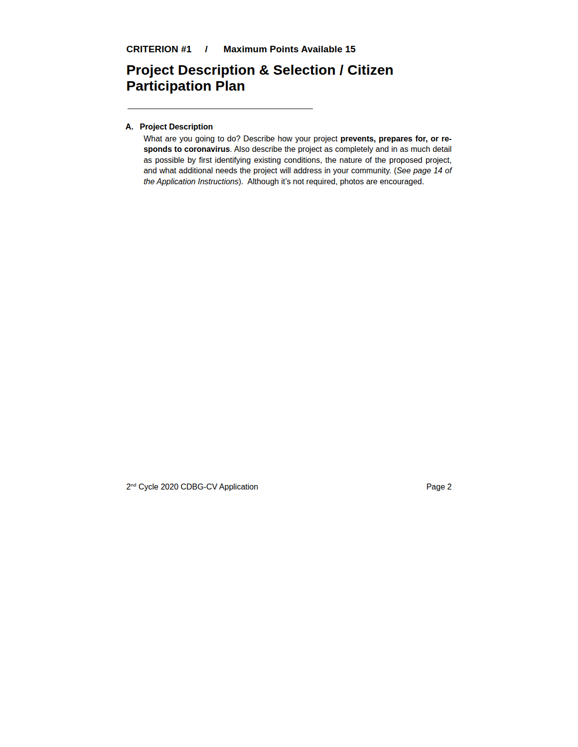CRITERION #1/Maximum Points Available 15
Project Description & Selection / Citizen Participation Plan
A. Project Description
What are you going to do? Describe how your project prevents, prepares for, or responds to coronavirus. Also describe the project as completely and in as much detail as possible by first identifying existing conditions, the nature of the proposed project, and what additional needs the project will address in your community. (See page 14 of the Application Instructions). Although it’s not required, photos are encouraged.
2nd Cycle 2020 CDBG-CV Application
Page 2